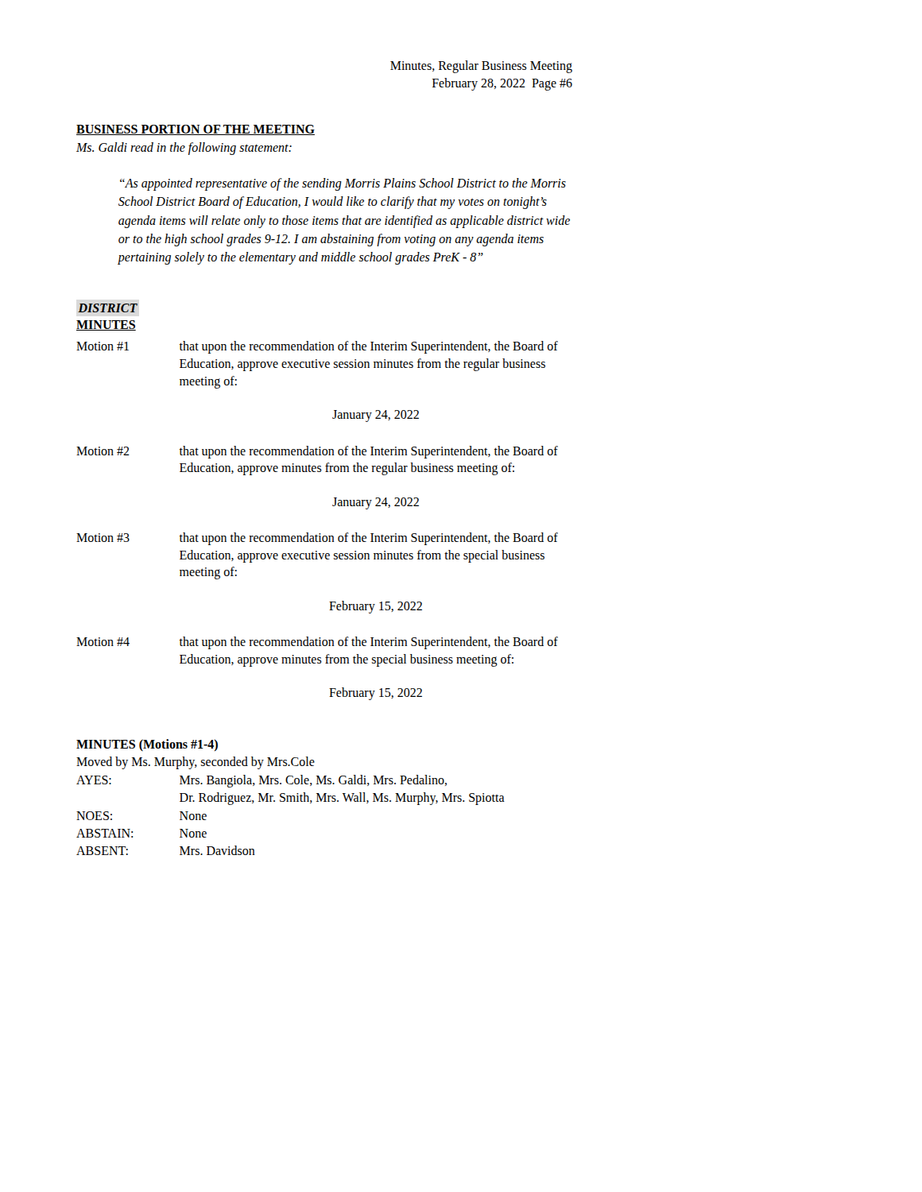Minutes, Regular Business Meeting
February 28, 2022 Page #6
BUSINESS PORTION OF THE MEETING
Ms. Galdi read in the following statement:
“As appointed representative of the sending Morris Plains School District to the Morris School District Board of Education, I would like to clarify that my votes on tonight’s agenda items will relate only to those items that are identified as applicable district wide or to the high school grades 9-12. I am abstaining from voting on any agenda items pertaining solely to the elementary and middle school grades PreK - 8”
DISTRICT
MINUTES
| Motion #1 | that upon the recommendation of the Interim Superintendent, the Board of Education, approve executive session minutes from the regular business meeting of: January 24, 2022 |
| Motion #2 | that upon the recommendation of the Interim Superintendent, the Board of Education, approve minutes from the regular business meeting of: January 24, 2022 |
| Motion #3 | that upon the recommendation of the Interim Superintendent, the Board of Education, approve executive session minutes from the special business meeting of: February 15, 2022 |
| Motion #4 | that upon the recommendation of the Interim Superintendent, the Board of Education, approve minutes from the special business meeting of: February 15, 2022 |
MINUTES (Motions #1-4)
Moved by Ms. Murphy, seconded by Mrs.Cole
| AYES: | Mrs. Bangiola, Mrs. Cole, Ms. Galdi, Mrs. Pedalino, |
| | Dr. Rodriguez, Mr. Smith, Mrs. Wall, Ms. Murphy, Mrs. Spiotta |
| NOES: | None |
| ABSTAIN: | None |
| ABSENT: | Mrs. Davidson |